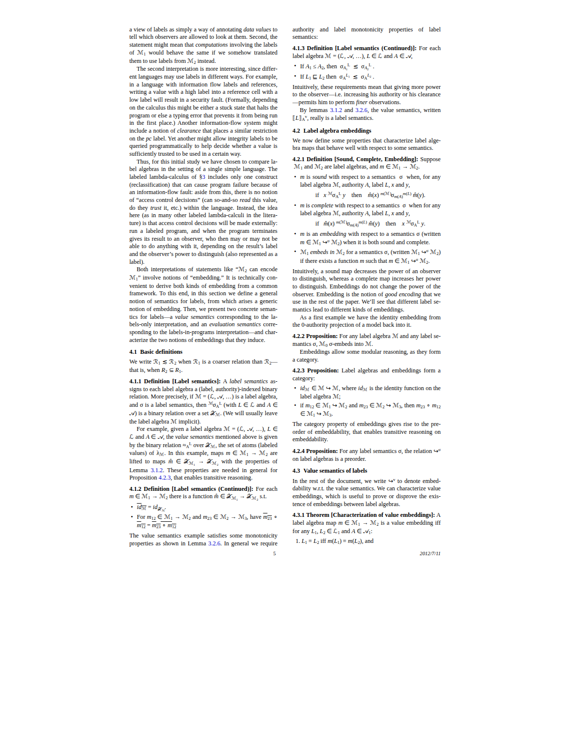a view of labels as simply a way of annotating data values to tell which observers are allowed to look at them. Second, the statement might mean that computations involving the labels of ℳ 1 would behave the same if we somehow translated them to use labels from ℳ 2 instead.
The second interpretation is more interesting, since different languages may use labels in different ways. For example, in a language with information flow labels and references, writing a value with a high label into a reference cell with a low label will result in a security fault. (Formally, depending on the calculus this might be either a stuck state that halts the program or else a typing error that prevents it from being run in the first place.) Another information-flow system might include a notion of clearance that places a similar restriction on the pc label. Yet another might allow integrity labels to be queried programmatically to help decide whether a value is sufficiently trusted to be used in a certain way.
Thus, for this initial study we have chosen to compare label algebras in the setting of a single simple language. The labeled lambda-calculus of §3 includes only one construct (reclassification) that can cause program failure because of an information-flow fault: aside from this, there is no notion of “access control decisions” (can so-and-so read this value, do they trust it, etc.) within the language. Instead, the idea here (as in many other labeled lambda-calculi in the literature) is that access control decisions will be made externally: run a labeled program, and when the program terminates gives its result to an observer, who then may or may not be able to do anything with it, depending on the result’s label and the observer’s power to distinguish (also represented as a label).
Both interpretations of statements like “ℳ 2 can encode ℳ 1” involve notions of “embedding.” It is technically convenient to derive both kinds of embedding from a common framework. To this end, in this section we define a general notion of semantics for labels, from which arises a generic notion of embedding. Then, we present two concrete semantics for labels—a value semantics corresponding to the labels-only interpretation, and an evaluation semantics corresponding to the labels-in-programs interpretation—and characterize the two notions of embeddings that they induce.
4.1 Basic definitions
We write ℛ 1 ≲ ℛ 2 when ℛ 1 is a coarser relation than ℛ 2—that is, when R 2 ⊆ R 1.
4.1.1 Definition [Label semantics]: A label semantics assigns to each label algebra a (label, authority)-indexed binary relation. More precisely, if ℳ = (ℒ, 𝒜, …) is a label algebra, and σ is a label semantics, then ℳσAL (with L ∈ ℒ and A ∈ 𝒜) is a binary relation over a set 𝒳ℳ. (We will usually leave the label algebra ℳ implicit).
For example, given a label algebra ℳ = (ℒ, 𝒜, …), L ∈ ℒ and A ∈ 𝒜, the value semantics mentioned above is given by the binary relation ≈AL over 𝒳ℳ, the set of atoms (labeled values) of λℳ. In this example, maps m ∈ ℳ 1 → ℳ 2 are lifted to maps m̂ ∈ 𝒳ℳ 1 → 𝒳ℳ 2 with the properties of Lemma 3.1.2. These properties are needed in general for Proposition 4.2.3, that enables transitive reasoning.
4.1.2 Definition [Label semantics (Continued)]: For each m ∈ ℳ 1 → ℳ 2 there is a function m̂ ∈ 𝒳ℳ 1 → 𝒳ℳ 2 s.t.
id ℳ = id 𝒳ℳ.
For m 12 ∈ ℳ 1 → ℳ 2 and m 23 ∈ ℳ 2 → ℳ 3, have m 23 ∘ m 12 = m 23 ∘ m 12
The value semantics example satisfies some monotonicity properties as shown in Lemma 3.2.6. In general we require authority and label monotonicity properties of label semantics:
4.1.3 Definition [Label semantics (Continued)]: For each label algebra ℳ = (ℒ, 𝒜, …), L ∈ ℒ and A ∈ 𝒜,
If A 1 ≤ A 2, then σA 1 L ≲ σA 2 L .
If L 1 ⊑ L 2 then σAL 1 ≲ σAL 2 .
Intuitively, these requirements mean that giving more power to the observer—i.e. increasing his authority or his clearance—permits him to perform finer observations.
By lemmas 3.1.2 and 3.2.6, the value semantics, written ⟦L⟧Av, really is a label semantics.
4.2 Label algebra embeddings
We now define some properties that characterize label algebra maps that behave well with respect to some semantics.
4.2.1 Definition [Sound, Complete, Embedding]: Suppose ℳ 1 and ℳ 2 are label algebras, and m ∈ ℳ 1 → ℳ 2.
m is sound with respect to a semantics σ when, for any label algebra ℳ, authority A, label L, x and y,
if x ℳσAL y then m̂(x) m(ℳ) σm(A) m(L) m̂(y).
m is complete with respect to a semantics σ when for any label algebra ℳ, authority A, label L, x and y,
if m̂(x) m(ℳ) σm(A) m(L) m̂(y) then x ℳσAL y.
m is an embedding with respect to a semantics σ (written m ∈ ℳ 1 ↪σ ℳ 2) when it is both sound and complete.
ℳ 1 embeds in ℳ 2 for a semantics σ, (written ℳ 1 ↪σ ℳ 2) if there exists a function m such that m ∈ ℳ 1 ↪σ ℳ 2.
Intuitively, a sound map decreases the power of an observer to distinguish, whereas a complete map increases her power to distinguish. Embeddings do not change the power of the observer. Embedding is the notion of good encoding that we use in the rest of the paper. We’ll see that different label semantics lead to different kinds of embeddings.
As a first example we have the identity embedding from the 0-authority projection of a model back into it.
4.2.2 Proposition: For any label algebra ℳ and any label semantics σ, ℳ 0 σ-embeds into ℳ.
Embeddings allow some modular reasoning, as they form a category.
4.2.3 Proposition: Label algebras and embeddings form a category:
id ℳ ∈ ℳ ↪ ℳ, where id ℳ is the identity function on the label algebra ℳ;
if m 12 ∈ ℳ 1 ↪ ℳ 2 and m 23 ∈ ℳ 2 ↪ ℳ 3, then m 23 ∘ m 12 ∈ ℳ 1 ↪ ℳ 3.
The category property of embeddings gives rise to the preorder of embeddability, that enables transitive reasoning on embeddability.
4.2.4 Proposition: For any label semantics σ, the relation ↪σ on label algebras is a preorder.
4.3 Value semantics of labels
In the rest of the document, we write ↪v to denote embeddability w.r.t. the value semantics. We can characterize value embeddings, which is useful to prove or disprove the existence of embeddings between label algebras.
4.3.1 Theorem [Characterization of value embeddings]: A label algebra map m ∈ ℳ 1 → ℳ 2 is a value embedding iff for any L 1, L 2 ∈ ℒ 1 and A ∈ 𝒜 1:
L 1 ≡ L 2 iff m(L 1) ≡ m(L 2), and
5 2012/7/11